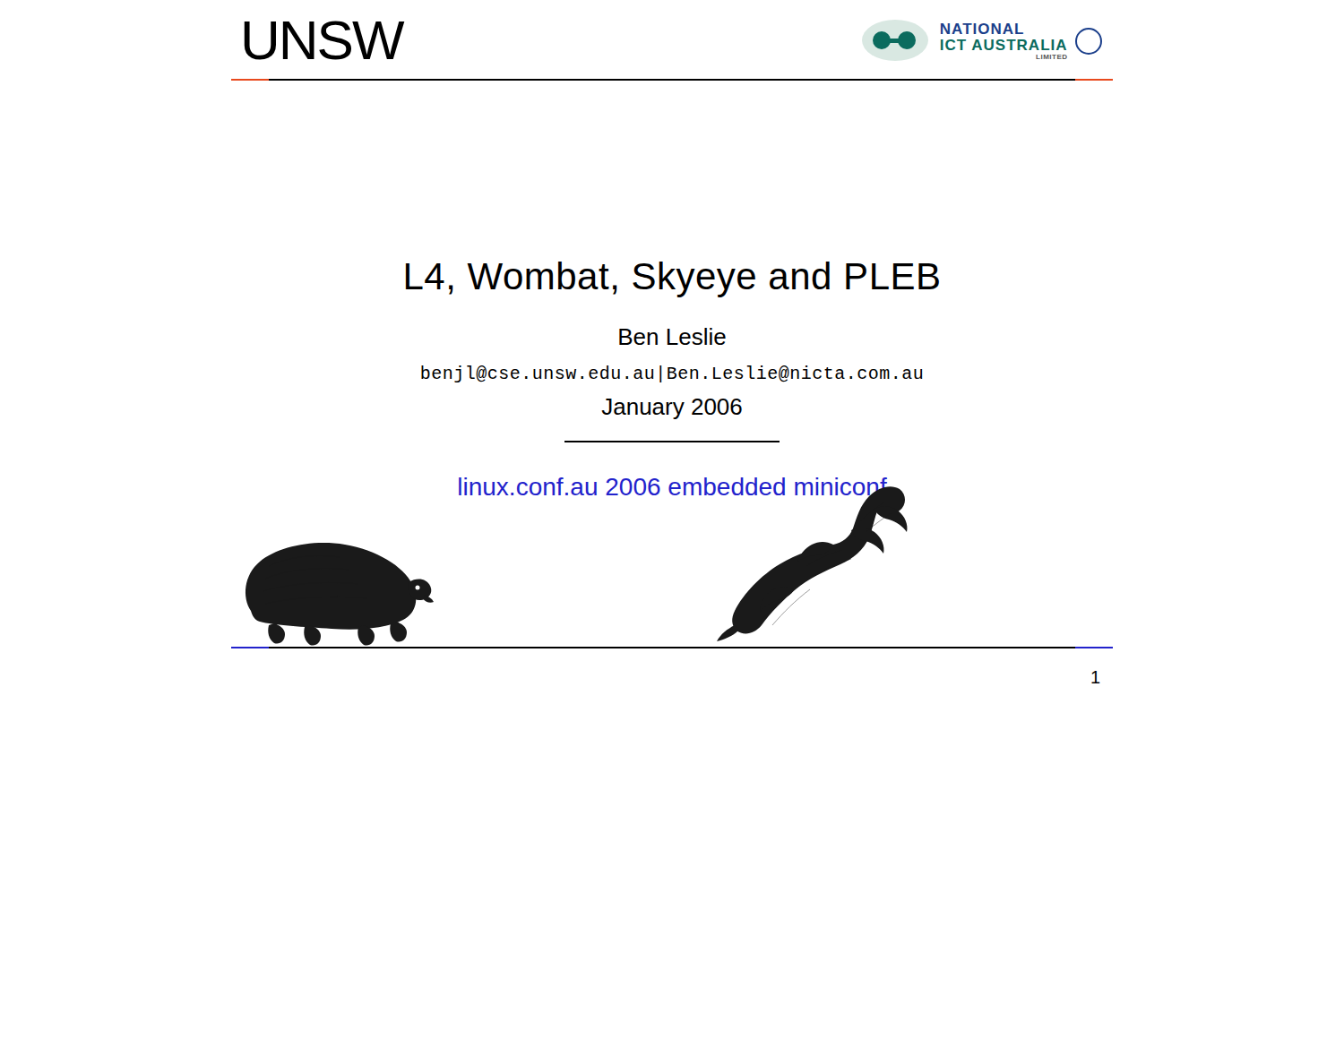UNSW
NATIONAL
ICT AUSTRALIA
LIMITED
L4, Wombat, Skyeye and PLEB
Ben Leslie
benjl@cse.unsw.edu.au|Ben.Leslie@nicta.com.au
January 2006
linux.conf.au 2006 embedded miniconf
1